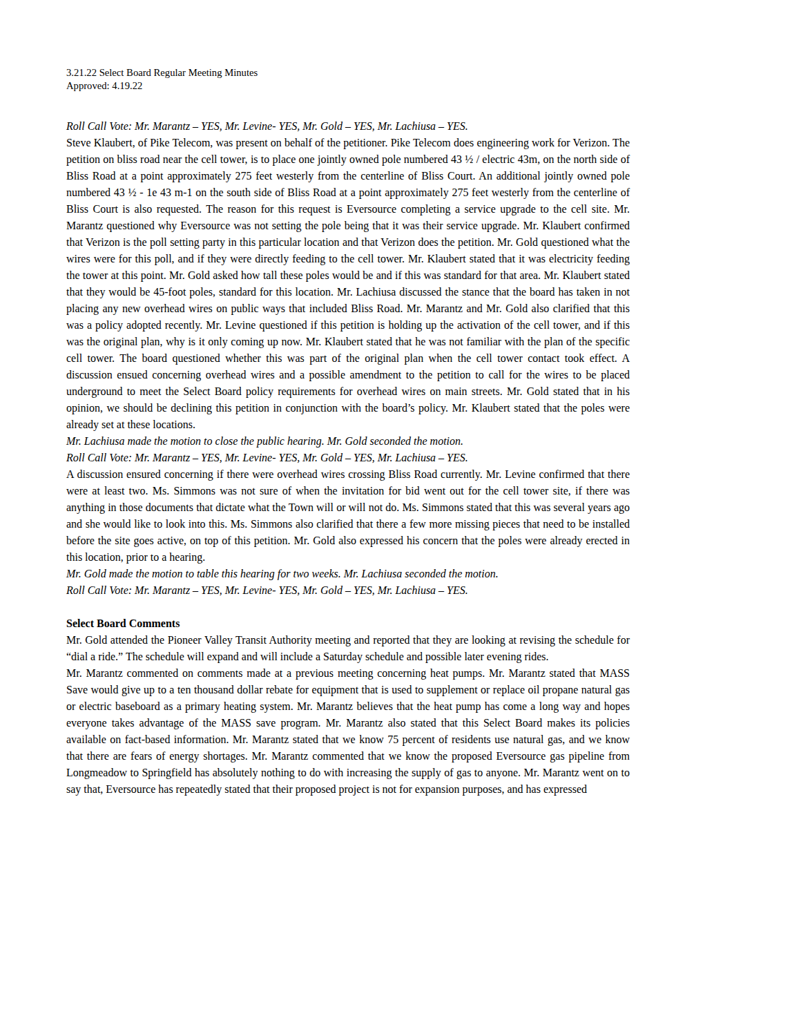3.21.22 Select Board Regular Meeting Minutes
Approved: 4.19.22
Roll Call Vote: Mr. Marantz – YES, Mr. Levine- YES, Mr. Gold – YES, Mr. Lachiusa – YES.
Steve Klaubert, of Pike Telecom, was present on behalf of the petitioner. Pike Telecom does engineering work for Verizon. The petition on bliss road near the cell tower, is to place one jointly owned pole numbered 43 ½ / electric 43m, on the north side of Bliss Road at a point approximately 275 feet westerly from the centerline of Bliss Court. An additional jointly owned pole numbered 43 ½ - 1e 43 m-1 on the south side of Bliss Road at a point approximately 275 feet westerly from the centerline of Bliss Court is also requested. The reason for this request is Eversource completing a service upgrade to the cell site. Mr. Marantz questioned why Eversource was not setting the pole being that it was their service upgrade. Mr. Klaubert confirmed that Verizon is the poll setting party in this particular location and that Verizon does the petition. Mr. Gold questioned what the wires were for this poll, and if they were directly feeding to the cell tower. Mr. Klaubert stated that it was electricity feeding the tower at this point. Mr. Gold asked how tall these poles would be and if this was standard for that area. Mr. Klaubert stated that they would be 45-foot poles, standard for this location. Mr. Lachiusa discussed the stance that the board has taken in not placing any new overhead wires on public ways that included Bliss Road. Mr. Marantz and Mr. Gold also clarified that this was a policy adopted recently. Mr. Levine questioned if this petition is holding up the activation of the cell tower, and if this was the original plan, why is it only coming up now. Mr. Klaubert stated that he was not familiar with the plan of the specific cell tower. The board questioned whether this was part of the original plan when the cell tower contact took effect. A discussion ensued concerning overhead wires and a possible amendment to the petition to call for the wires to be placed underground to meet the Select Board policy requirements for overhead wires on main streets. Mr. Gold stated that in his opinion, we should be declining this petition in conjunction with the board’s policy. Mr. Klaubert stated that the poles were already set at these locations.
Mr. Lachiusa made the motion to close the public hearing. Mr. Gold seconded the motion.
Roll Call Vote: Mr. Marantz – YES, Mr. Levine- YES, Mr. Gold – YES, Mr. Lachiusa – YES.
A discussion ensured concerning if there were overhead wires crossing Bliss Road currently. Mr. Levine confirmed that there were at least two. Ms. Simmons was not sure of when the invitation for bid went out for the cell tower site, if there was anything in those documents that dictate what the Town will or will not do. Ms. Simmons stated that this was several years ago and she would like to look into this. Ms. Simmons also clarified that there a few more missing pieces that need to be installed before the site goes active, on top of this petition. Mr. Gold also expressed his concern that the poles were already erected in this location, prior to a hearing.
Mr. Gold made the motion to table this hearing for two weeks. Mr. Lachiusa seconded the motion.
Roll Call Vote: Mr. Marantz – YES, Mr. Levine- YES, Mr. Gold – YES, Mr. Lachiusa – YES.
Select Board Comments
Mr. Gold attended the Pioneer Valley Transit Authority meeting and reported that they are looking at revising the schedule for “dial a ride.” The schedule will expand and will include a Saturday schedule and possible later evening rides.
Mr. Marantz commented on comments made at a previous meeting concerning heat pumps. Mr. Marantz stated that MASS Save would give up to a ten thousand dollar rebate for equipment that is used to supplement or replace oil propane natural gas or electric baseboard as a primary heating system. Mr. Marantz believes that the heat pump has come a long way and hopes everyone takes advantage of the MASS save program. Mr. Marantz also stated that this Select Board makes its policies available on fact-based information. Mr. Marantz stated that we know 75 percent of residents use natural gas, and we know that there are fears of energy shortages. Mr. Marantz commented that we know the proposed Eversource gas pipeline from Longmeadow to Springfield has absolutely nothing to do with increasing the supply of gas to anyone. Mr. Marantz went on to say that, Eversource has repeatedly stated that their proposed project is not for expansion purposes, and has expressed